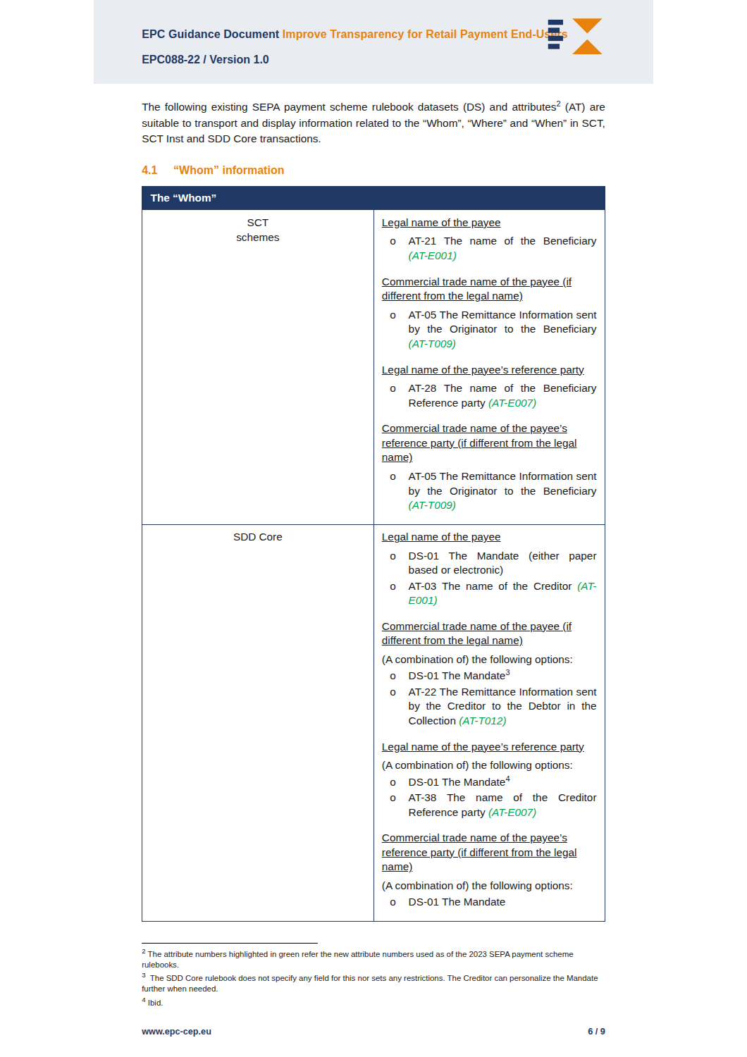EPC Guidance Document Improve Transparency for Retail Payment End-Users
EPC088-22 / Version 1.0
The following existing SEPA payment scheme rulebook datasets (DS) and attributes2 (AT) are suitable to transport and display information related to the “Whom”, “Where” and “When” in SCT, SCT Inst and SDD Core transactions.
4.1“Whom” information
| The “Whom” |
| --- |
| SCT schemes | Legal name of the payee AT-21 The name of the Beneficiary (AT-E001) Commercial trade name of the payee (if different from the legal name) AT-05 The Remittance Information sent by the Originator to the Beneficiary (AT-T009) Legal name of the payee’s reference party AT-28 The name of the Beneficiary Reference party (AT-E007) Commercial trade name of the payee’s reference party (if different from the legal name) AT-05 The Remittance Information sent by the Originator to the Beneficiary (AT-T009) |
| SDD Core | Legal name of the payee DS-01 The Mandate (either paper based or electronic) AT-03 The name of the Creditor (AT-E001) Commercial trade name of the payee (if different from the legal name) (A combination of) the following options: DS-01 The Mandate 3 AT-22 The Remittance Information sent by the Creditor to the Debtor in the Collection (AT-T012) Legal name of the payee’s reference party (A combination of) the following options: DS-01 The Mandate 4 AT-38 The name of the Creditor Reference party (AT-E007) Commercial trade name of the payee’s reference party (if different from the legal name) (A combination of) the following options: DS-01 The Mandate |
2 The attribute numbers highlighted in green refer the new attribute numbers used as of the 2023 SEPA payment scheme rulebooks.
3 The SDD Core rulebook does not specify any field for this nor sets any restrictions. The Creditor can personalize the Mandate further when needed.
4 Ibid.
www.epc-cep.eu 6 / 9